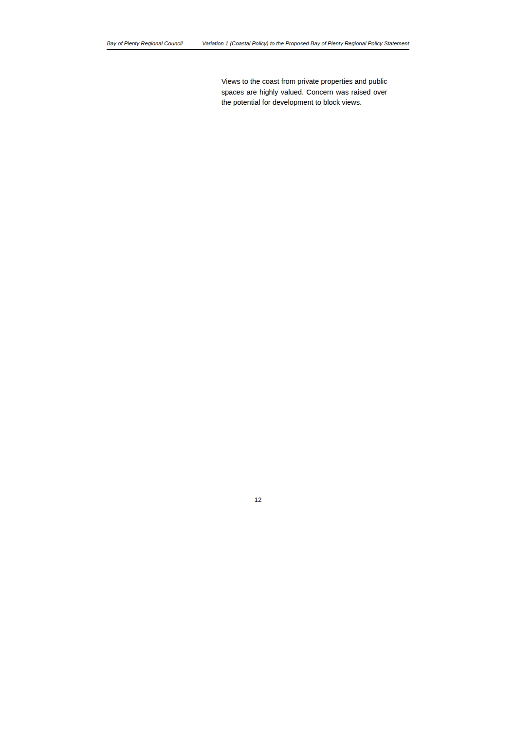Bay of Plenty Regional Council Variation 1 (Coastal Policy) to the Proposed Bay of Plenty Regional Policy Statement
Views to the coast from private properties and public spaces are highly valued. Concern was raised over the potential for development to block views.
12